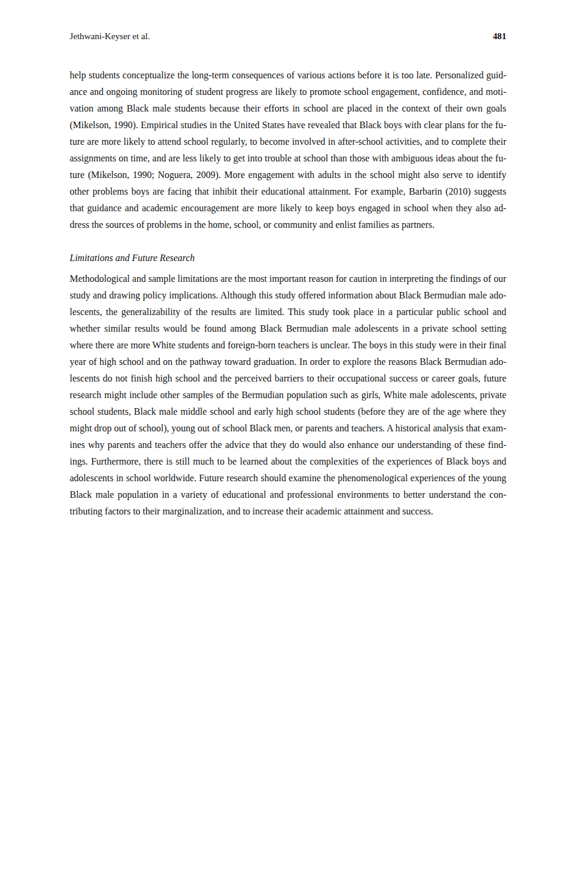Jethwani-Keyser et al. 481
help students conceptualize the long-term consequences of various actions before it is too late. Personalized guidance and ongoing monitoring of student progress are likely to promote school engagement, confidence, and motivation among Black male students because their efforts in school are placed in the context of their own goals (Mikelson, 1990). Empirical studies in the United States have revealed that Black boys with clear plans for the future are more likely to attend school regularly, to become involved in after-school activities, and to complete their assignments on time, and are less likely to get into trouble at school than those with ambiguous ideas about the future (Mikelson, 1990; Noguera, 2009). More engagement with adults in the school might also serve to identify other problems boys are facing that inhibit their educational attainment. For example, Barbarin (2010) suggests that guidance and academic encouragement are more likely to keep boys engaged in school when they also address the sources of problems in the home, school, or community and enlist families as partners.
Limitations and Future Research
Methodological and sample limitations are the most important reason for caution in interpreting the findings of our study and drawing policy implications. Although this study offered information about Black Bermudian male adolescents, the generalizability of the results are limited. This study took place in a particular public school and whether similar results would be found among Black Bermudian male adolescents in a private school setting where there are more White students and foreign-born teachers is unclear. The boys in this study were in their final year of high school and on the pathway toward graduation. In order to explore the reasons Black Bermudian adolescents do not finish high school and the perceived barriers to their occupational success or career goals, future research might include other samples of the Bermudian population such as girls, White male adolescents, private school students, Black male middle school and early high school students (before they are of the age where they might drop out of school), young out of school Black men, or parents and teachers. A historical analysis that examines why parents and teachers offer the advice that they do would also enhance our understanding of these findings. Furthermore, there is still much to be learned about the complexities of the experiences of Black boys and adolescents in school worldwide. Future research should examine the phenomenological experiences of the young Black male population in a variety of educational and professional environments to better understand the contributing factors to their marginalization, and to increase their academic attainment and success.